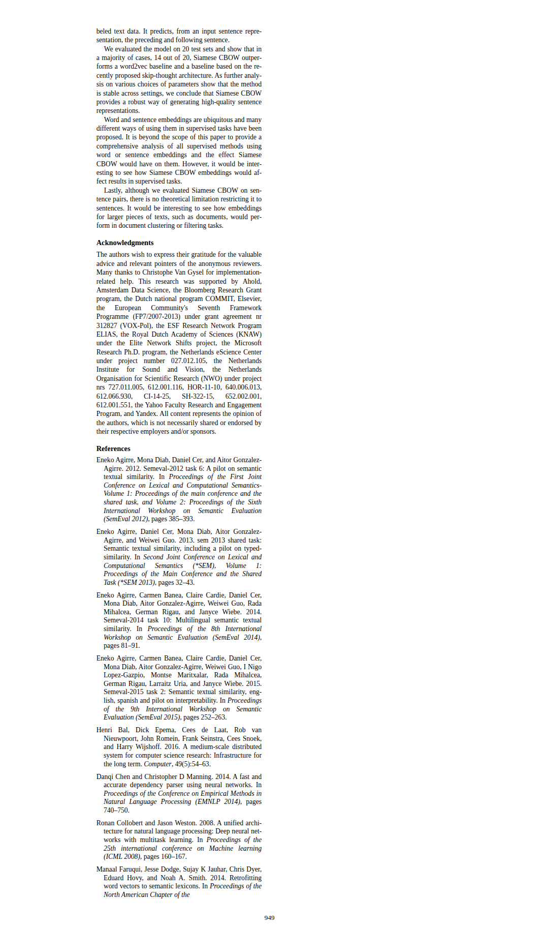beled text data. It predicts, from an input sentence representation, the preceding and following sentence.
We evaluated the model on 20 test sets and show that in a majority of cases, 14 out of 20, Siamese CBOW outperforms a word2vec baseline and a baseline based on the recently proposed skip-thought architecture. As further analysis on various choices of parameters show that the method is stable across settings, we conclude that Siamese CBOW provides a robust way of generating high-quality sentence representations.
Word and sentence embeddings are ubiquitous and many different ways of using them in supervised tasks have been proposed. It is beyond the scope of this paper to provide a comprehensive analysis of all supervised methods using word or sentence embeddings and the effect Siamese CBOW would have on them. However, it would be interesting to see how Siamese CBOW embeddings would affect results in supervised tasks.
Lastly, although we evaluated Siamese CBOW on sentence pairs, there is no theoretical limitation restricting it to sentences. It would be interesting to see how embeddings for larger pieces of texts, such as documents, would perform in document clustering or filtering tasks.
Acknowledgments
The authors wish to express their gratitude for the valuable advice and relevant pointers of the anonymous reviewers. Many thanks to Christophe Van Gysel for implementation-related help. This research was supported by Ahold, Amsterdam Data Science, the Bloomberg Research Grant program, the Dutch national program COMMIT, Elsevier, the European Community's Seventh Framework Programme (FP7/2007-2013) under grant agreement nr 312827 (VOX-Pol), the ESF Research Network Program ELIAS, the Royal Dutch Academy of Sciences (KNAW) under the Elite Network Shifts project, the Microsoft Research Ph.D. program, the Netherlands eScience Center under project number 027.012.105, the Netherlands Institute for Sound and Vision, the Netherlands Organisation for Scientific Research (NWO) under project nrs 727.011.005, 612.001.116, HOR-11-10, 640.006.013, 612.066.930, CI-14-25, SH-322-15, 652.002.001, 612.001.551, the Yahoo Faculty Research and Engagement Program, and Yandex. All content represents the opinion of the authors, which is not necessarily shared or endorsed by their respective employers and/or sponsors.
References
Eneko Agirre, Mona Diab, Daniel Cer, and Aitor Gonzalez-Agirre. 2012. Semeval-2012 task 6: A pilot on semantic textual similarity. In Proceedings of the First Joint Conference on Lexical and Computational Semantics-Volume 1: Proceedings of the main conference and the shared task, and Volume 2: Proceedings of the Sixth International Workshop on Semantic Evaluation (SemEval 2012), pages 385–393.
Eneko Agirre, Daniel Cer, Mona Diab, Aitor Gonzalez-Agirre, and Weiwei Guo. 2013. sem 2013 shared task: Semantic textual similarity, including a pilot on typed-similarity. In Second Joint Conference on Lexical and Computational Semantics (*SEM), Volume 1: Proceedings of the Main Conference and the Shared Task (*SEM 2013), pages 32–43.
Eneko Agirre, Carmen Banea, Claire Cardie, Daniel Cer, Mona Diab, Aitor Gonzalez-Agirre, Weiwei Guo, Rada Mihalcea, German Rigau, and Janyce Wiebe. 2014. Semeval-2014 task 10: Multilingual semantic textual similarity. In Proceedings of the 8th International Workshop on Semantic Evaluation (SemEval 2014), pages 81–91.
Eneko Agirre, Carmen Banea, Claire Cardie, Daniel Cer, Mona Diab, Aitor Gonzalez-Agirre, Weiwei Guo, I Nigo Lopez-Gazpio, Montse Maritxalar, Rada Mihalcea, German Rigau, Larraitz Uria, and Janyce Wiebe. 2015. Semeval-2015 task 2: Semantic textual similarity, english, spanish and pilot on interpretability. In Proceedings of the 9th International Workshop on Semantic Evaluation (SemEval 2015), pages 252–263.
Henri Bal, Dick Epema, Cees de Laat, Rob van Nieuwpoort, John Romein, Frank Seinstra, Cees Snoek, and Harry Wijshoff. 2016. A medium-scale distributed system for computer science research: Infrastructure for the long term. Computer, 49(5):54–63.
Danqi Chen and Christopher D Manning. 2014. A fast and accurate dependency parser using neural networks. In Proceedings of the Conference on Empirical Methods in Natural Language Processing (EMNLP 2014), pages 740–750.
Ronan Collobert and Jason Weston. 2008. A unified architecture for natural language processing: Deep neural networks with multitask learning. In Proceedings of the 25th international conference on Machine learning (ICML 2008), pages 160–167.
Manaal Faruqui, Jesse Dodge, Sujay K Jauhar, Chris Dyer, Eduard Hovy, and Noah A. Smith. 2014. Retrofitting word vectors to semantic lexicons. In Proceedings of the North American Chapter of the
949